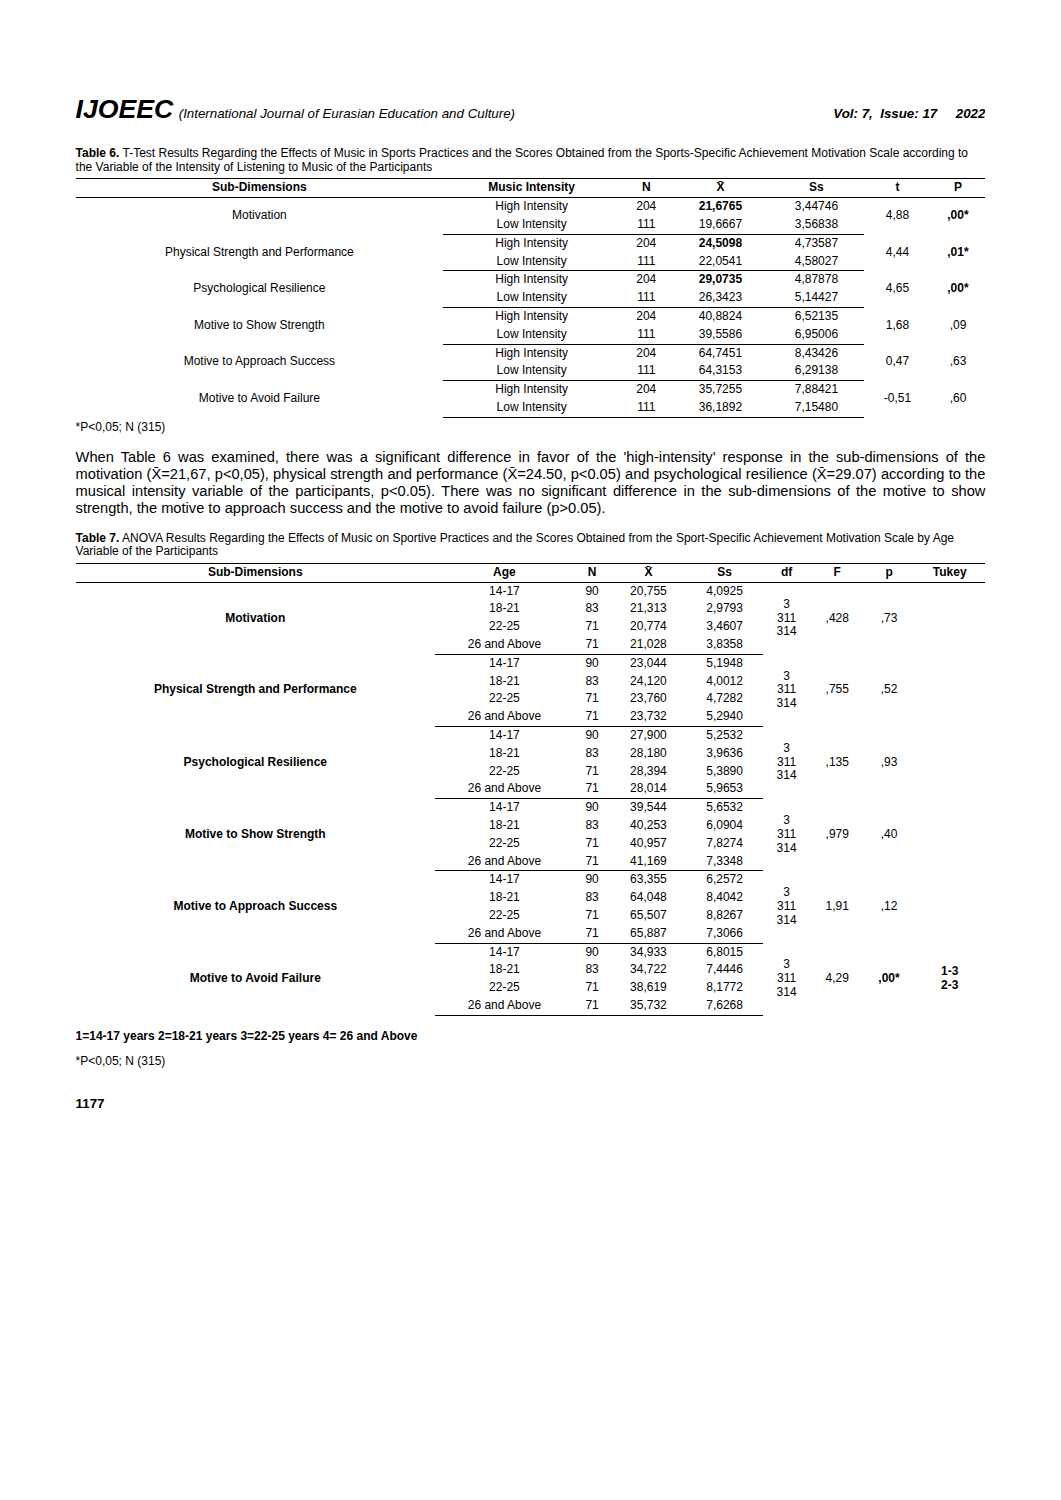IJOEEC (International Journal of Eurasian Education and Culture) Vol: 7, Issue: 17 2022
Table 6. T-Test Results Regarding the Effects of Music in Sports Practices and the Scores Obtained from the Sports-Specific Achievement Motivation Scale according to the Variable of the Intensity of Listening to Music of the Participants
| Sub-Dimensions | Music Intensity | N | X̄ | Ss | t | P |
| --- | --- | --- | --- | --- | --- | --- |
| Motivation | High Intensity | 204 | 21,6765 | 3,44746 | 4,88 | ,00* |
| Low Intensity | 111 | 19,6667 | 3,56838 |
| Physical Strength and Performance | High Intensity | 204 | 24,5098 | 4,73587 | 4,44 | ,01* |
| Low Intensity | 111 | 22,0541 | 4,58027 |
| Psychological Resilience | High Intensity | 204 | 29,0735 | 4,87878 | 4,65 | ,00* |
| Low Intensity | 111 | 26,3423 | 5,14427 |
| Motive to Show Strength | High Intensity | 204 | 40,8824 | 6,52135 | 1,68 | ,09 |
| Low Intensity | 111 | 39,5586 | 6,95006 |
| Motive to Approach Success | High Intensity | 204 | 64,7451 | 8,43426 | 0,47 | ,63 |
| Low Intensity | 111 | 64,3153 | 6,29138 |
| Motive to Avoid Failure | High Intensity | 204 | 35,7255 | 7,88421 | -0,51 | ,60 |
| Low Intensity | 111 | 36,1892 | 7,15480 |
*P<0,05; N (315)
When Table 6 was examined, there was a significant difference in favor of the 'high-intensity' response in the sub-dimensions of the motivation (X̄=21,67, p<0,05), physical strength and performance (X̄=24.50, p<0.05) and psychological resilience (X̄=29.07) according to the musical intensity variable of the participants, p<0.05). There was no significant difference in the sub-dimensions of the motive to show strength, the motive to approach success and the motive to avoid failure (p>0.05).
Table 7. ANOVA Results Regarding the Effects of Music on Sportive Practices and the Scores Obtained from the Sport-Specific Achievement Motivation Scale by Age Variable of the Participants
| Sub-Dimensions | Age | N | X̄ | Ss | df | F | p | Tukey |
| --- | --- | --- | --- | --- | --- | --- | --- | --- |
| Motivation | 14-17 | 90 | 20,755 | 4,0925 | 3 311 314 | ,428 | ,73 | |
| 18-21 | 83 | 21,313 | 2,9793 |
| 22-25 | 71 | 20,774 | 3,4607 |
| 26 and Above | 71 | 21,028 | 3,8358 |
| Physical Strength and Performance | 14-17 | 90 | 23,044 | 5,1948 | 3 311 314 | ,755 | ,52 | |
| 18-21 | 83 | 24,120 | 4,0012 |
| 22-25 | 71 | 23,760 | 4,7282 |
| 26 and Above | 71 | 23,732 | 5,2940 |
| Psychological Resilience | 14-17 | 90 | 27,900 | 5,2532 | 3 311 314 | ,135 | ,93 | |
| 18-21 | 83 | 28,180 | 3,9636 |
| 22-25 | 71 | 28,394 | 5,3890 |
| 26 and Above | 71 | 28,014 | 5,9653 |
| Motive to Show Strength | 14-17 | 90 | 39,544 | 5,6532 | 3 311 314 | ,979 | ,40 | |
| 18-21 | 83 | 40,253 | 6,0904 |
| 22-25 | 71 | 40,957 | 7,8274 |
| 26 and Above | 71 | 41,169 | 7,3348 |
| Motive to Approach Success | 14-17 | 90 | 63,355 | 6,2572 | 3 311 314 | 1,91 | ,12 | |
| 18-21 | 83 | 64,048 | 8,4042 |
| 22-25 | 71 | 65,507 | 8,8267 |
| 26 and Above | 71 | 65,887 | 7,3066 |
| Motive to Avoid Failure | 14-17 | 90 | 34,933 | 6,8015 | 3 311 314 | 4,29 | ,00* | 1-3 2-3 |
| 18-21 | 83 | 34,722 | 7,4446 |
| 22-25 | 71 | 38,619 | 8,1772 |
| 26 and Above | 71 | 35,732 | 7,6268 |
1=14-17 years 2=18-21 years 3=22-25 years 4= 26 and Above
*P<0,05; N (315)
1177